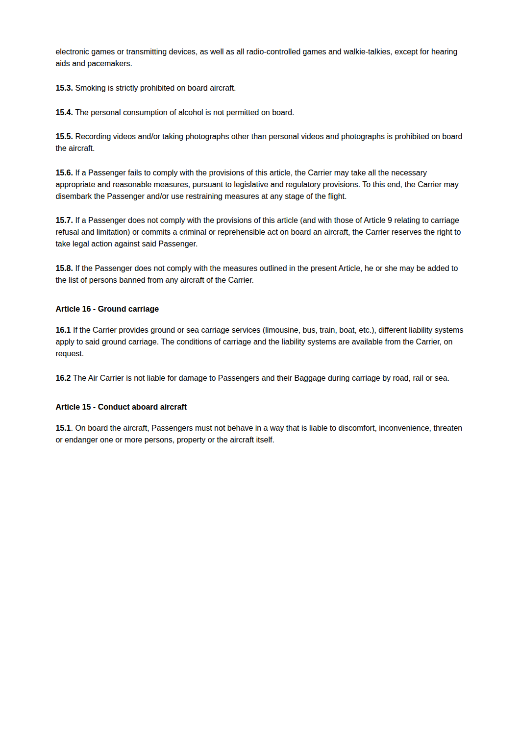electronic games or transmitting devices, as well as all radio-controlled games and walkie-talkies, except for hearing aids and pacemakers.
15.3. Smoking is strictly prohibited on board aircraft.
15.4. The personal consumption of alcohol is not permitted on board.
15.5. Recording videos and/or taking photographs other than personal videos and photographs is prohibited on board the aircraft.
15.6. If a Passenger fails to comply with the provisions of this article, the Carrier may take all the necessary appropriate and reasonable measures, pursuant to legislative and regulatory provisions. To this end, the Carrier may disembark the Passenger and/or use restraining measures at any stage of the flight.
15.7. If a Passenger does not comply with the provisions of this article (and with those of Article 9 relating to carriage refusal and limitation) or commits a criminal or reprehensible act on board an aircraft, the Carrier reserves the right to take legal action against said Passenger.
15.8. If the Passenger does not comply with the measures outlined in the present Article, he or she may be added to the list of persons banned from any aircraft of the Carrier.
Article 16 - Ground carriage
16.1 If the Carrier provides ground or sea carriage services (limousine, bus, train, boat, etc.), different liability systems apply to said ground carriage. The conditions of carriage and the liability systems are available from the Carrier, on request.
16.2 The Air Carrier is not liable for damage to Passengers and their Baggage during carriage by road, rail or sea.
Article 15 - Conduct aboard aircraft
15.1. On board the aircraft, Passengers must not behave in a way that is liable to discomfort, inconvenience, threaten or endanger one or more persons, property or the aircraft itself.